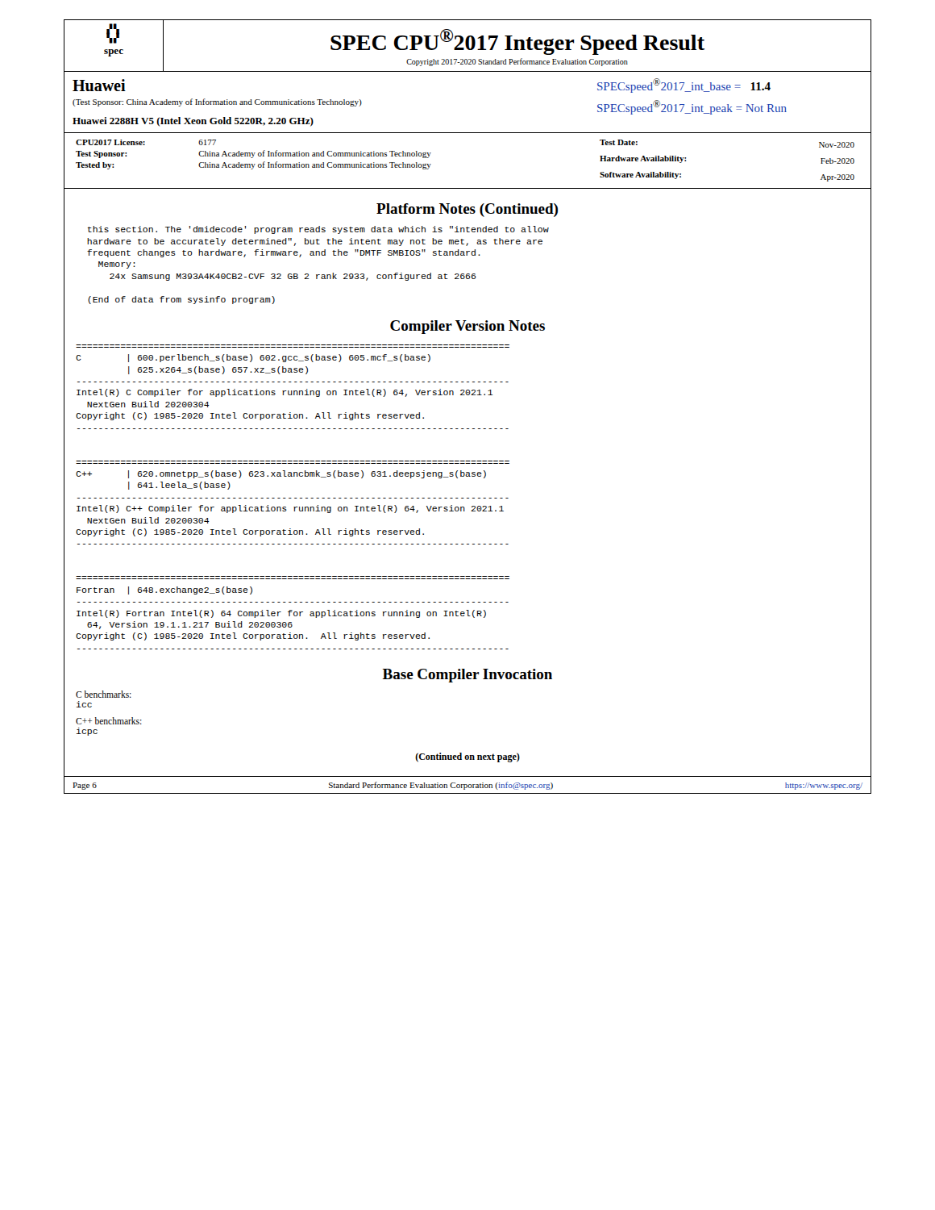▞▚
▚▞
spec
SPEC CPU®2017 Integer Speed Result
Copyright 2017-2020 Standard Performance Evaluation Corporation
Huawei
(Test Sponsor: China Academy of Information and Communications Technology)
Huawei 2288H V5 (Intel Xeon Gold 5220R, 2.20 GHz)
SPECspeed®2017_int_base = 11.4
SPECspeed®2017_int_peak = Not Run
| CPU2017 License: | 6177 |
| Test Sponsor: | China Academy of Information and Communications Technology |
| Tested by: | China Academy of Information and Communications Technology |
| Test Date: | Nov-2020 |
| Hardware Availability: | Feb-2020 |
| Software Availability: | Apr-2020 |
Platform Notes (Continued)
  this section. The 'dmidecode' program reads system data which is "intended to allow
  hardware to be accurately determined", but the intent may not be met, as there are
  frequent changes to hardware, firmware, and the "DMTF SMBIOS" standard.
    Memory:
      24x Samsung M393A4K40CB2-CVF 32 GB 2 rank 2933, configured at 2666

  (End of data from sysinfo program)
Compiler Version Notes
==============================================================================
C        | 600.perlbench_s(base) 602.gcc_s(base) 605.mcf_s(base)
         | 625.x264_s(base) 657.xz_s(base)
------------------------------------------------------------------------------
Intel(R) C Compiler for applications running on Intel(R) 64, Version 2021.1
  NextGen Build 20200304
Copyright (C) 1985-2020 Intel Corporation. All rights reserved.
------------------------------------------------------------------------------


==============================================================================
C++      | 620.omnetpp_s(base) 623.xalancbmk_s(base) 631.deepsjeng_s(base)
         | 641.leela_s(base)
------------------------------------------------------------------------------
Intel(R) C++ Compiler for applications running on Intel(R) 64, Version 2021.1
  NextGen Build 20200304
Copyright (C) 1985-2020 Intel Corporation. All rights reserved.
------------------------------------------------------------------------------


==============================================================================
Fortran  | 648.exchange2_s(base)
------------------------------------------------------------------------------
Intel(R) Fortran Intel(R) 64 Compiler for applications running on Intel(R)
  64, Version 19.1.1.217 Build 20200306
Copyright (C) 1985-2020 Intel Corporation.  All rights reserved.
------------------------------------------------------------------------------
Base Compiler Invocation
C benchmarks:
icc
C++ benchmarks:
icpc
(Continued on next page)
Page 6
Standard Performance Evaluation Corporation (info@spec.org)
https://www.spec.org/